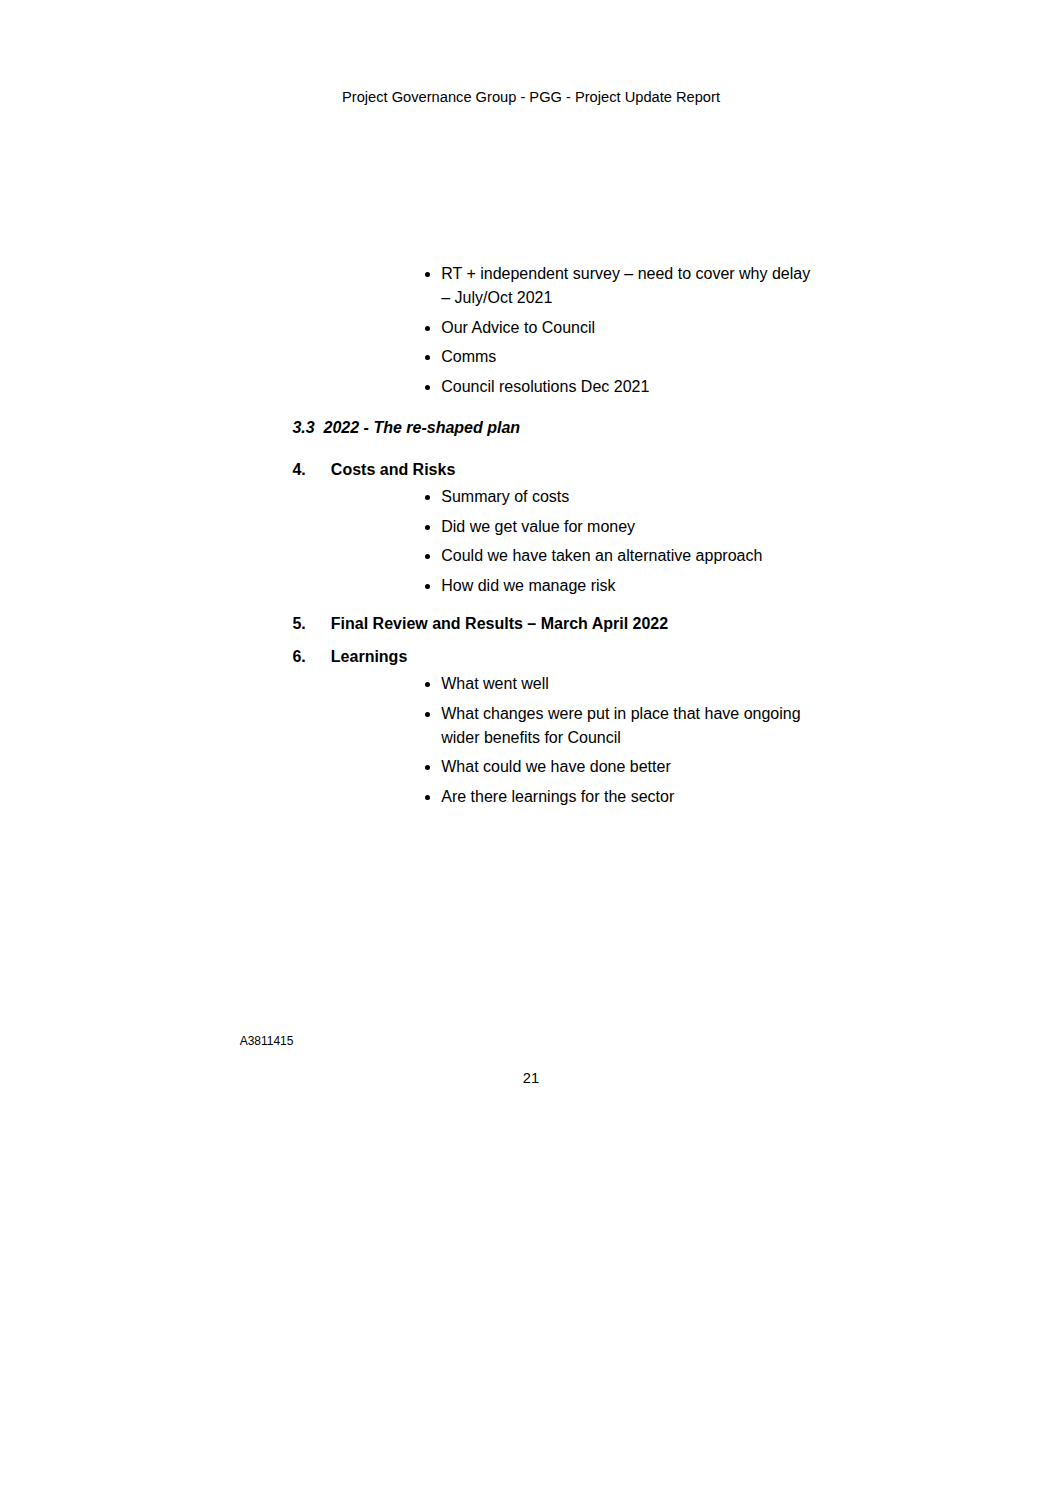Project Governance Group - PGG - Project Update Report
RT + independent survey – need to cover why delay – July/Oct 2021
Our Advice to Council
Comms
Council resolutions Dec 2021
3.3 2022 - The re-shaped plan
4. Costs and Risks
Summary of costs
Did we get value for money
Could we have taken an alternative approach
How did we manage risk
5. Final Review and Results – March April 2022
6. Learnings
What went well
What changes were put in place that have ongoing wider benefits for Council
What could we have done better
Are there learnings for the sector
A3811415
21